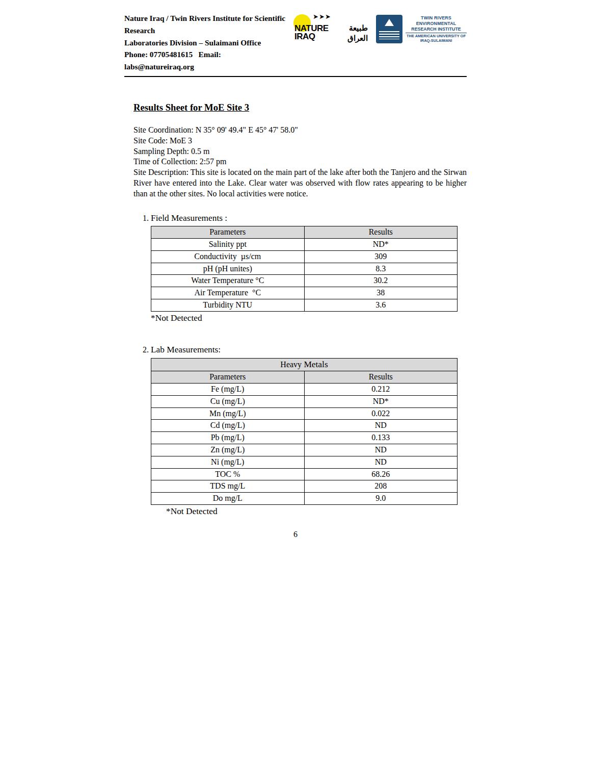Nature Iraq / Twin Rivers Institute for Scientific Research
Laboratories Division – Sulaimani Office
Phone: 07705481615 Email: labs@natureiraq.org
➤➤➤
NATURE
IRAQ
طبيعة
العراق
TWIN RIVERS ENVIRONMENTAL
RESEARCH INSTITUTE
THE AMERICAN UNIVERSITY OF IRAQ-SULAIMANI
Results Sheet for MoE Site 3
Site Coordination: N 35° 09' 49.4" E 45° 47' 58.0"
Site Code: MoE 3
Sampling Depth: 0.5 m
Time of Collection: 2:57 pm
Site Description: This site is located on the main part of the lake after both the Tanjero and the Sirwan River have entered into the Lake. Clear water was observed with flow rates appearing to be higher than at the other sites. No local activities were notice.
Field Measurements :
| Parameters | Results |
| --- | --- |
| Salinity ppt | ND* |
| Conductivity µs/cm | 309 |
| pH (pH unites) | 8.3 |
| Water Temperature °C | 30.2 |
| Air Temperature °C | 38 |
| Turbidity NTU | 3.6 |
*Not Detected
Lab Measurements:
| Heavy Metals |
| Parameters | Results |
| Fe (mg/L) | 0.212 |
| Cu (mg/L) | ND* |
| Mn (mg/L) | 0.022 |
| Cd (mg/L) | ND |
| Pb (mg/L) | 0.133 |
| Zn (mg/L) | ND |
| Ni (mg/L) | ND |
| TOC % | 68.26 |
| TDS mg/L | 208 |
| Do mg/L | 9.0 |
*Not Detected
6